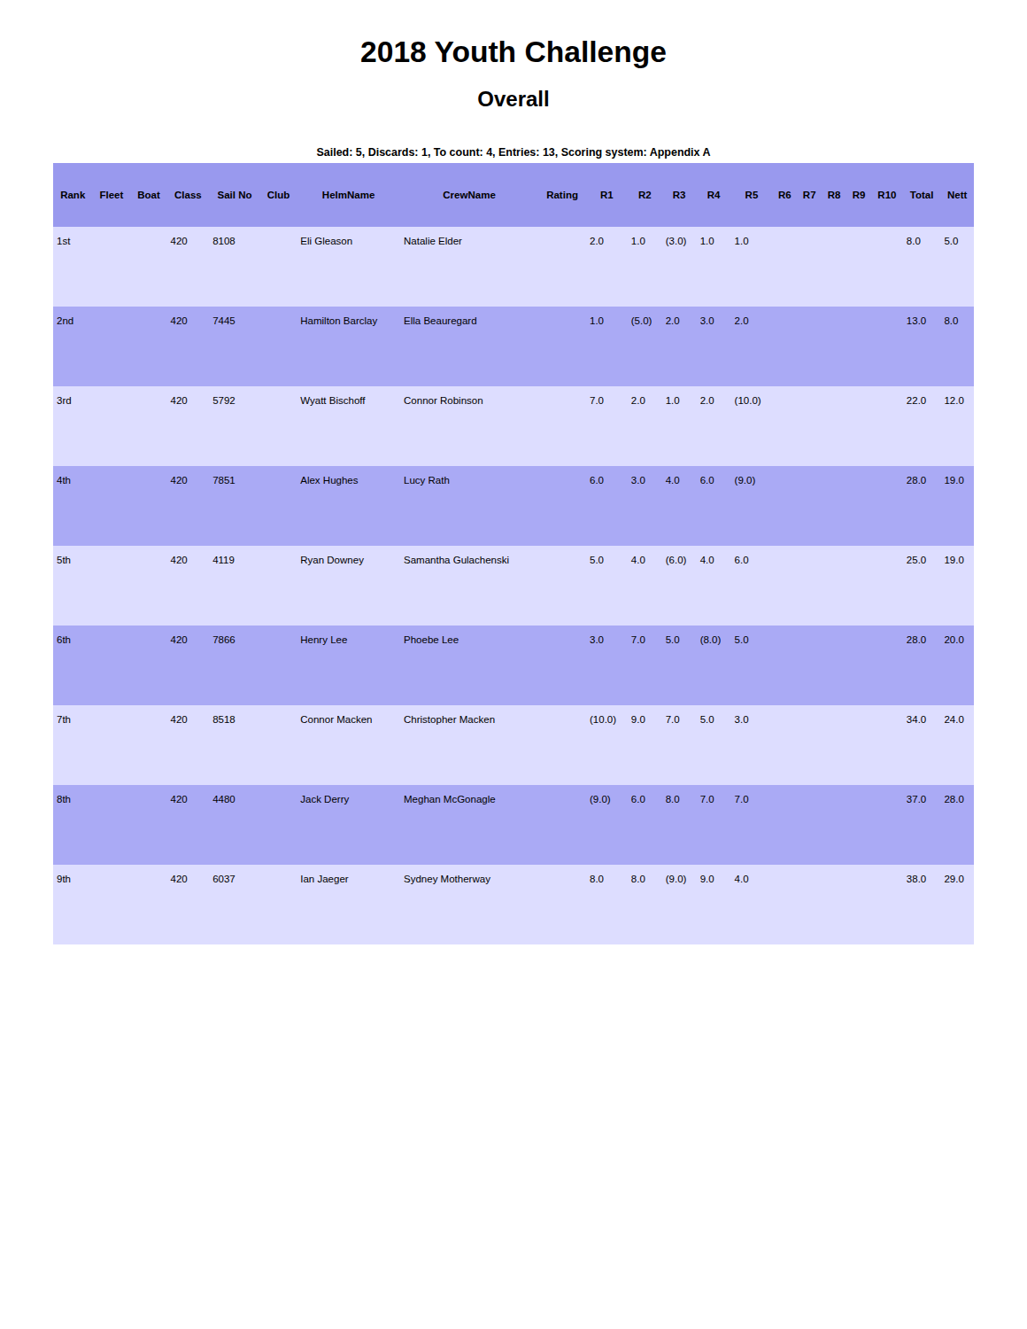2018 Youth Challenge
Overall
Sailed: 5, Discards: 1, To count: 4, Entries: 13, Scoring system: Appendix A
| Rank | Fleet | Boat | Class | Sail No | Club | HelmName | CrewName | Rating | R1 | R2 | R3 | R4 | R5 | R6 | R7 | R8 | R9 | R10 | Total | Nett |
| --- | --- | --- | --- | --- | --- | --- | --- | --- | --- | --- | --- | --- | --- | --- | --- | --- | --- | --- | --- | --- |
| 1st | | | 420 | 8108 | | Eli Gleason | Natalie Elder | | 2.0 | 1.0 | (3.0) | 1.0 | 1.0 | | | | | | 8.0 | 5.0 |
| 2nd | | | 420 | 7445 | | Hamilton Barclay | Ella Beauregard | | 1.0 | (5.0) | 2.0 | 3.0 | 2.0 | | | | | | 13.0 | 8.0 |
| 3rd | | | 420 | 5792 | | Wyatt Bischoff | Connor Robinson | | 7.0 | 2.0 | 1.0 | 2.0 | (10.0) | | | | | | 22.0 | 12.0 |
| 4th | | | 420 | 7851 | | Alex Hughes | Lucy Rath | | 6.0 | 3.0 | 4.0 | 6.0 | (9.0) | | | | | | 28.0 | 19.0 |
| 5th | | | 420 | 4119 | | Ryan Downey | Samantha Gulachenski | | 5.0 | 4.0 | (6.0) | 4.0 | 6.0 | | | | | | 25.0 | 19.0 |
| 6th | | | 420 | 7866 | | Henry Lee | Phoebe Lee | | 3.0 | 7.0 | 5.0 | (8.0) | 5.0 | | | | | | 28.0 | 20.0 |
| 7th | | | 420 | 8518 | | Connor Macken | Christopher Macken | | (10.0) | 9.0 | 7.0 | 5.0 | 3.0 | | | | | | 34.0 | 24.0 |
| 8th | | | 420 | 4480 | | Jack Derry | Meghan McGonagle | | (9.0) | 6.0 | 8.0 | 7.0 | 7.0 | | | | | | 37.0 | 28.0 |
| 9th | | | 420 | 6037 | | Ian Jaeger | Sydney Motherway | | 8.0 | 8.0 | (9.0) | 9.0 | 4.0 | | | | | | 38.0 | 29.0 |